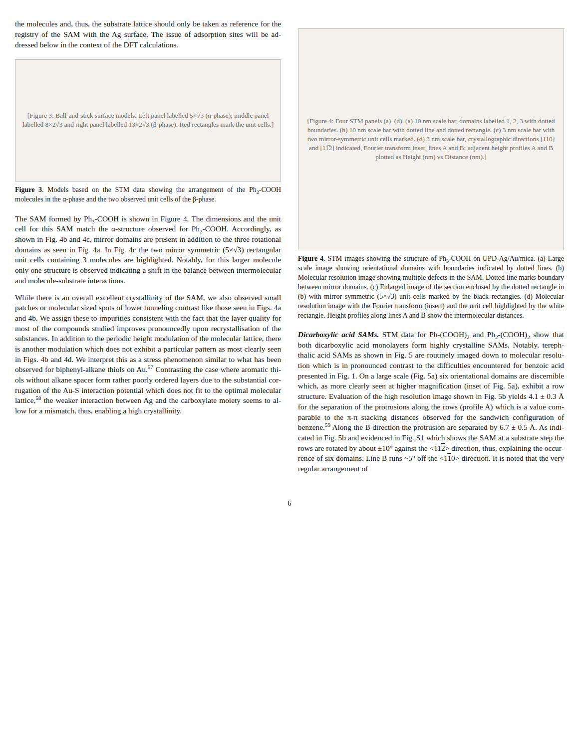the molecules and, thus, the substrate lattice should only be taken as reference for the registry of the SAM with the Ag surface. The issue of adsorption sites will be addressed below in the context of the DFT calculations.
[Figure 3: Ball-and-stick surface models. Left panel labelled 5×√3 (α-phase); middle panel labelled 8×2√3 and right panel labelled 13×2√3 (β-phase). Red rectangles mark the unit cells.]
Figure 3. Models based on the STM data showing the arrangement of the Ph2-COOH molecules in the α-phase and the two observed unit cells of the β-phase.
The SAM formed by Ph3-COOH is shown in Figure 4. The dimensions and the unit cell for this SAM match the α-structure observed for Ph2-COOH. Accordingly, as shown in Fig. 4b and 4c, mirror domains are present in addition to the three rotational domains as seen in Fig. 4a. In Fig. 4c the two mirror symmetric (5×√3) rectangular unit cells containing 3 molecules are highlighted. Notably, for this larger molecule only one structure is observed indicating a shift in the balance between intermolecular and molecule-substrate interactions.
While there is an overall excellent crystallinity of the SAM, we also observed small patches or molecular sized spots of lower tunneling contrast like those seen in Figs. 4a and 4b. We assign these to impurities consistent with the fact that the layer quality for most of the compounds studied improves pronouncedly upon recrystallisation of the substances. In addition to the periodic height modulation of the molecular lattice, there is another modulation which does not exhibit a particular pattern as most clearly seen in Figs. 4b and 4d. We interpret this as a stress phenomenon similar to what has been observed for biphenyl-alkane thiols on Au.57 Contrasting the case where aromatic thiols without alkane spacer form rather poorly ordered layers due to the substantial corrugation of the Au-S interaction potential which does not fit to the optimal molecular lattice,58 the weaker interaction between Ag and the carboxylate moiety seems to allow for a mismatch, thus, enabling a high crystallinity.
[Figure 4: Four STM panels (a)–(d). (a) 10 nm scale bar, domains labelled 1, 2, 3 with dotted boundaries. (b) 10 nm scale bar with dotted line and dotted rectangle. (c) 3 nm scale bar with two mirror-symmetric unit cells marked. (d) 3 nm scale bar, crystallographic directions [110] and [11̅2] indicated, Fourier transform inset, lines A and B; adjacent height profiles A and B plotted as Height (nm) vs Distance (nm).]
Figure 4. STM images showing the structure of Ph3-COOH on UPD-Ag/Au/mica. (a) Large scale image showing orientational domains with boundaries indicated by dotted lines. (b) Molecular resolution image showing multiple defects in the SAM. Dotted line marks boundary between mirror domains. (c) Enlarged image of the section enclosed by the dotted rectangle in (b) with mirror symmetric (5×√3) unit cells marked by the black rectangles. (d) Molecular resolution image with the Fourier transform (insert) and the unit cell highlighted by the white rectangle. Height profiles along lines A and B show the intermolecular distances.
Dicarboxylic acid SAMs. STM data for Ph-(COOH)2 and Ph2-(COOH)2 show that both dicarboxylic acid monolayers form highly crystalline SAMs. Notably, terephthalic acid SAMs as shown in Fig. 5 are routinely imaged down to molecular resolution which is in pronounced contrast to the difficulties encountered for benzoic acid presented in Fig. 1. On a large scale (Fig. 5a) six orientational domains are discernible which, as more clearly seen at higher magnification (inset of Fig. 5a), exhibit a row structure. Evaluation of the high resolution image shown in Fig. 5b yields 4.1 ± 0.3 Å for the separation of the protrusions along the rows (profile A) which is a value comparable to the π-π stacking distances observed for the sandwich configuration of benzene.59 Along the B direction the protrusion are separated by 6.7 ± 0.5 Å. As indicated in Fig. 5b and evidenced in Fig. S1 which shows the SAM at a substrate step the rows are rotated by about ±10° against the <112> direction, thus, explaining the occurrence of six domains. Line B runs ~5° off the <110> direction. It is noted that the very regular arrangement of
6